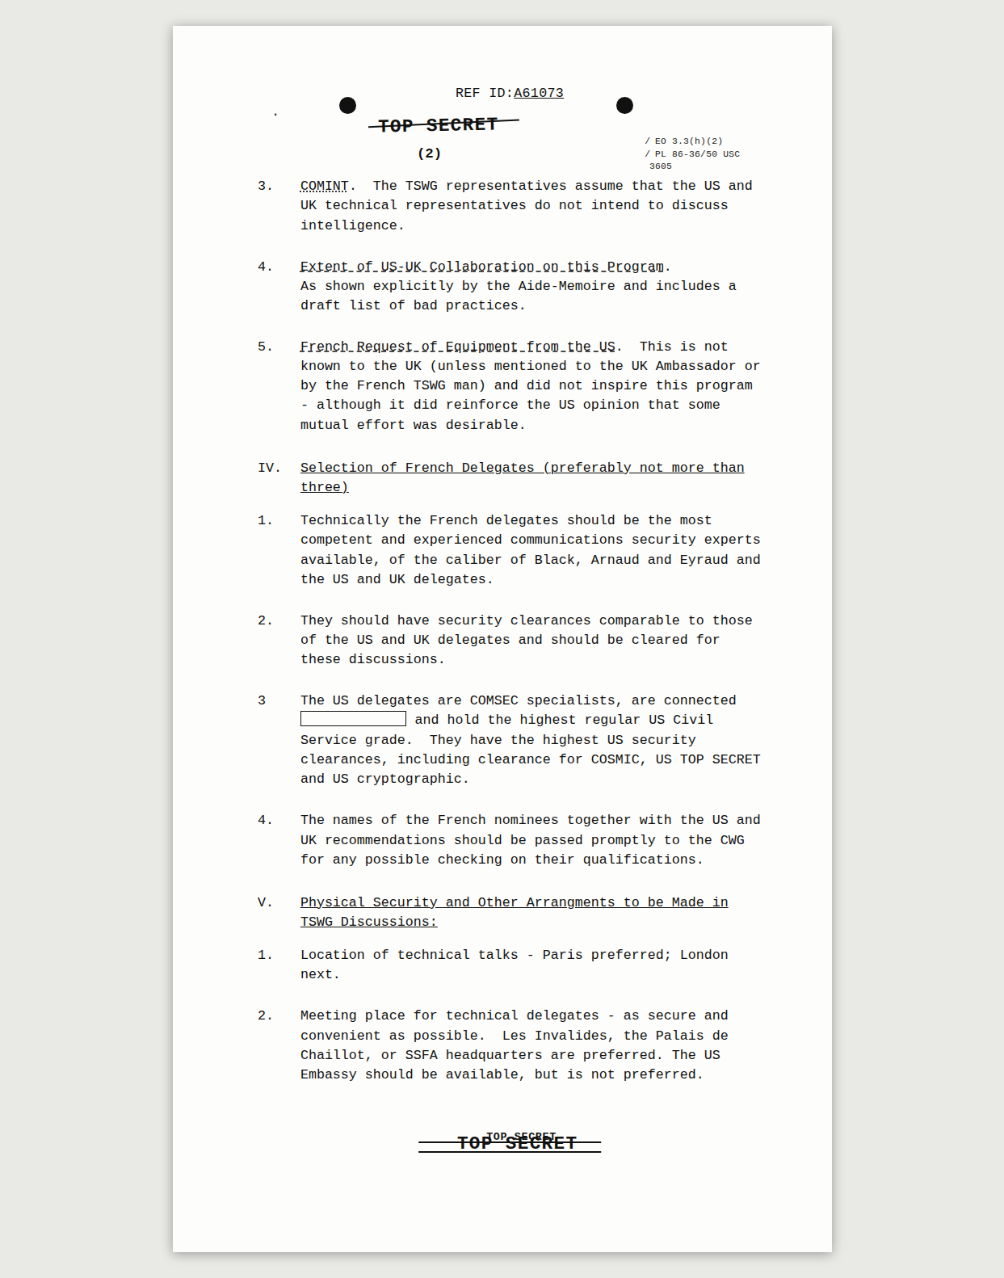.
REF ID:A61073
TOP SECRET
(2)
/EO 3.3(h)(2)
/PL 86-36/50 USC 3605
3. COMINT. The TSWG representatives assume that the US and UK technical representatives do not intend to discuss intelligence.
4. Extent of US-UK Collaboration on this Program.
As shown explicitly by the Aide-Memoire and includes a draft list of bad practices.
5. French Request of Equipment from the US. This is not known to the UK (unless mentioned to the UK Ambassador or by the French TSWG man) and did not inspire this program - although it did reinforce the US opinion that some mutual effort was desirable.
IV. Selection of French Delegates (preferably not more than three)
1. Technically the French delegates should be the most competent and experienced communications security experts available, of the caliber of Black, Arnaud and Eyraud and the US and UK delegates.
2. They should have security clearances comparable to those of the US and UK delegates and should be cleared for these discussions.
3 The US delegates are COMSEC specialists, are connected and hold the highest regular US Civil Service grade. They have the highest US security clearances, including clearance for COSMIC, US TOP SECRET and US cryptographic.
4. The names of the French nominees together with the US and UK recommendations should be passed promptly to the CWG for any possible checking on their qualifications.
V. Physical Security and Other Arrangments to be Made in TSWG Discussions:
1. Location of technical talks - Paris preferred; London next.
2. Meeting place for technical delegates - as secure and convenient as possible. Les Invalides, the Palais de Chaillot, or SSFA headquarters are preferred. The US Embassy should be available, but is not preferred.
TOP SECRET TOP SECRET